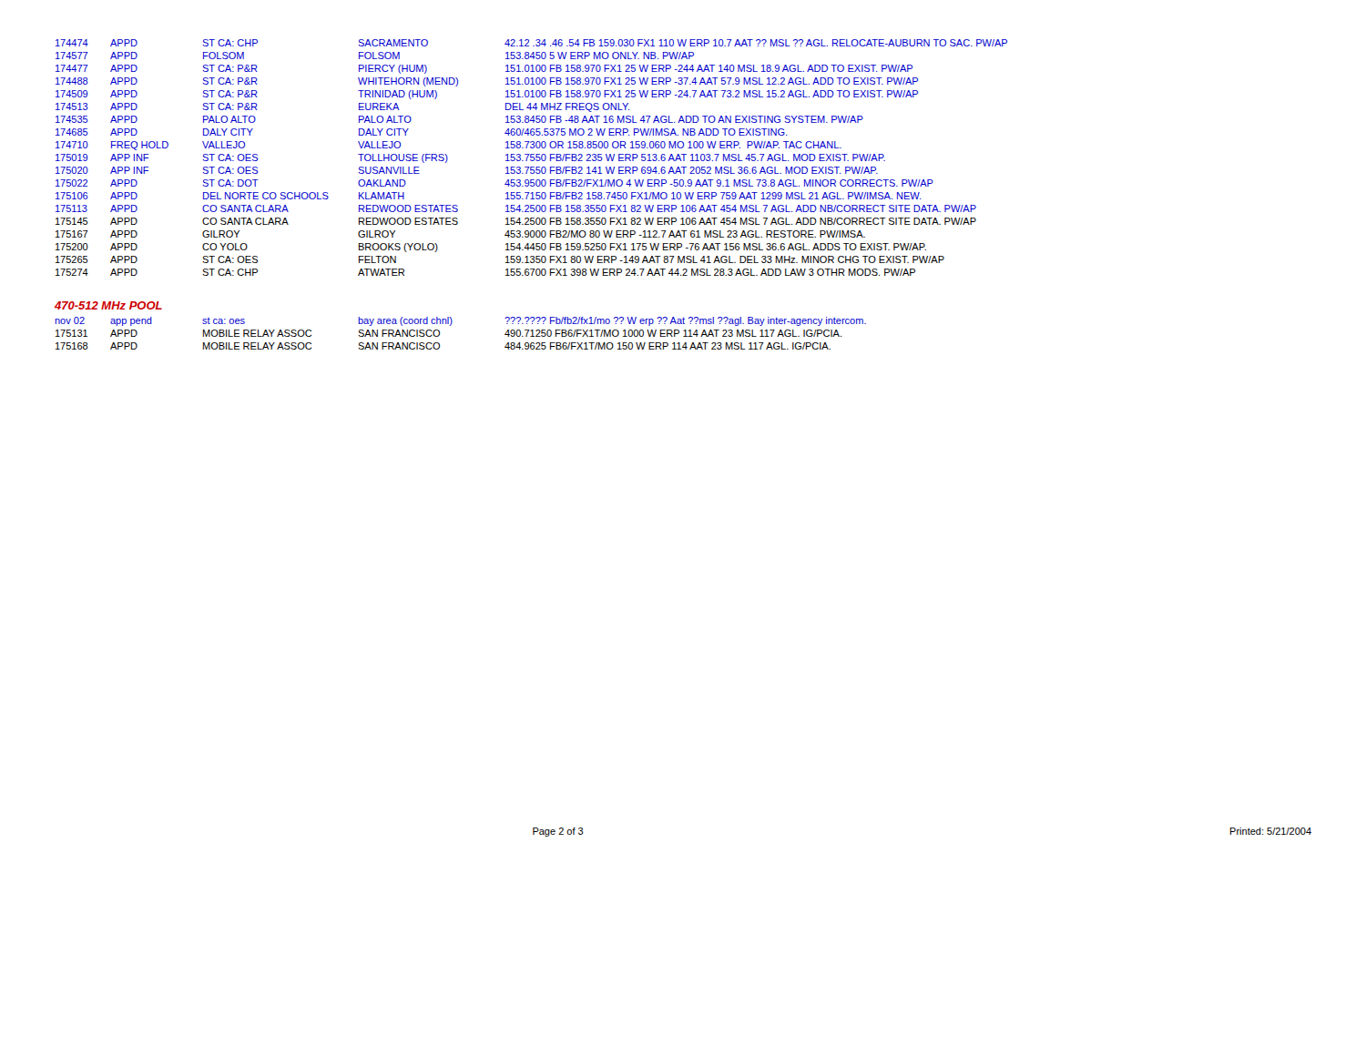| 174474 | APPD | ST CA: CHP | SACRAMENTO | 42.12 .34 .46 .54 FB 159.030 FX1 110 W ERP 10.7 AAT ?? MSL ?? AGL. RELOCATE-AUBURN TO SAC. PW/AP |
| 174577 | APPD | FOLSOM | FOLSOM | 153.8450 5 W ERP MO ONLY. NB. PW/AP |
| 174477 | APPD | ST CA: P&R | PIERCY (HUM) | 151.0100 FB 158.970 FX1 25 W ERP -244 AAT 140 MSL 18.9 AGL. ADD TO EXIST. PW/AP |
| 174488 | APPD | ST CA: P&R | WHITEHORN (MEND) | 151.0100 FB 158.970 FX1 25 W ERP -37.4 AAT 57.9 MSL 12.2 AGL. ADD TO EXIST. PW/AP |
| 174509 | APPD | ST CA: P&R | TRINIDAD (HUM) | 151.0100 FB 158.970 FX1 25 W ERP -24.7 AAT 73.2 MSL 15.2 AGL. ADD TO EXIST. PW/AP |
| 174513 | APPD | ST CA: P&R | EUREKA | DEL 44 MHZ FREQS ONLY. |
| 174535 | APPD | PALO ALTO | PALO ALTO | 153.8450 FB -48 AAT 16 MSL 47 AGL. ADD TO AN EXISTING SYSTEM. PW/AP |
| 174685 | APPD | DALY CITY | DALY CITY | 460/465.5375 MO 2 W ERP. PW/IMSA. NB ADD TO EXISTING. |
| 174710 | FREQ HOLD | VALLEJO | VALLEJO | 158.7300 OR 158.8500 OR 159.060 MO 100 W ERP. PW/AP. TAC CHANL. |
| 175019 | APP INF | ST CA: OES | TOLLHOUSE (FRS) | 153.7550 FB/FB2 235 W ERP 513.6 AAT 1103.7 MSL 45.7 AGL. MOD EXIST. PW/AP. |
| 175020 | APP INF | ST CA: OES | SUSANVILLE | 153.7550 FB/FB2 141 W ERP 694.6 AAT 2052 MSL 36.6 AGL. MOD EXIST. PW/AP. |
| 175022 | APPD | ST CA: DOT | OAKLAND | 453.9500 FB/FB2/FX1/MO 4 W ERP -50.9 AAT 9.1 MSL 73.8 AGL. MINOR CORRECTS. PW/AP |
| 175106 | APPD | DEL NORTE CO SCHOOLS | KLAMATH | 155.7150 FB/FB2 158.7450 FX1/MO 10 W ERP 759 AAT 1299 MSL 21 AGL. PW/IMSA. NEW. |
| 175113 | APPD | CO SANTA CLARA | REDWOOD ESTATES | 154.2500 FB 158.3550 FX1 82 W ERP 106 AAT 454 MSL 7 AGL. ADD NB/CORRECT SITE DATA. PW/AP |
| 175145 | APPD | CO SANTA CLARA | REDWOOD ESTATES | 154.2500 FB 158.3550 FX1 82 W ERP 106 AAT 454 MSL 7 AGL. ADD NB/CORRECT SITE DATA. PW/AP |
| 175167 | APPD | GILROY | GILROY | 453.9000 FB2/MO 80 W ERP -112.7 AAT 61 MSL 23 AGL. RESTORE. PW/IMSA. |
| 175200 | APPD | CO YOLO | BROOKS (YOLO) | 154.4450 FB 159.5250 FX1 175 W ERP -76 AAT 156 MSL 36.6 AGL. ADDS TO EXIST. PW/AP. |
| 175265 | APPD | ST CA: OES | FELTON | 159.1350 FX1 80 W ERP -149 AAT 87 MSL 41 AGL. DEL 33 MHz. MINOR CHG TO EXIST. PW/AP |
| 175274 | APPD | ST CA: CHP | ATWATER | 155.6700 FX1 398 W ERP 24.7 AAT 44.2 MSL 28.3 AGL. ADD LAW 3 OTHR MODS. PW/AP |
470-512 MHz POOL
| nov 02 | app pend | st ca: oes | bay area (coord chnl) | ???.???? Fb/fb2/fx1/mo ?? W erp ?? Aat ??msl ??agl. Bay inter-agency intercom. |
| 175131 | APPD | MOBILE RELAY ASSOC | SAN FRANCISCO | 490.71250 FB6/FX1T/MO 1000 W ERP 114 AAT 23 MSL 117 AGL. IG/PCIA. |
| 175168 | APPD | MOBILE RELAY ASSOC | SAN FRANCISCO | 484.9625 FB6/FX1T/MO 150 W ERP 114 AAT 23 MSL 117 AGL. IG/PCIA. |
Page 2 of 3 Printed: 5/21/2004